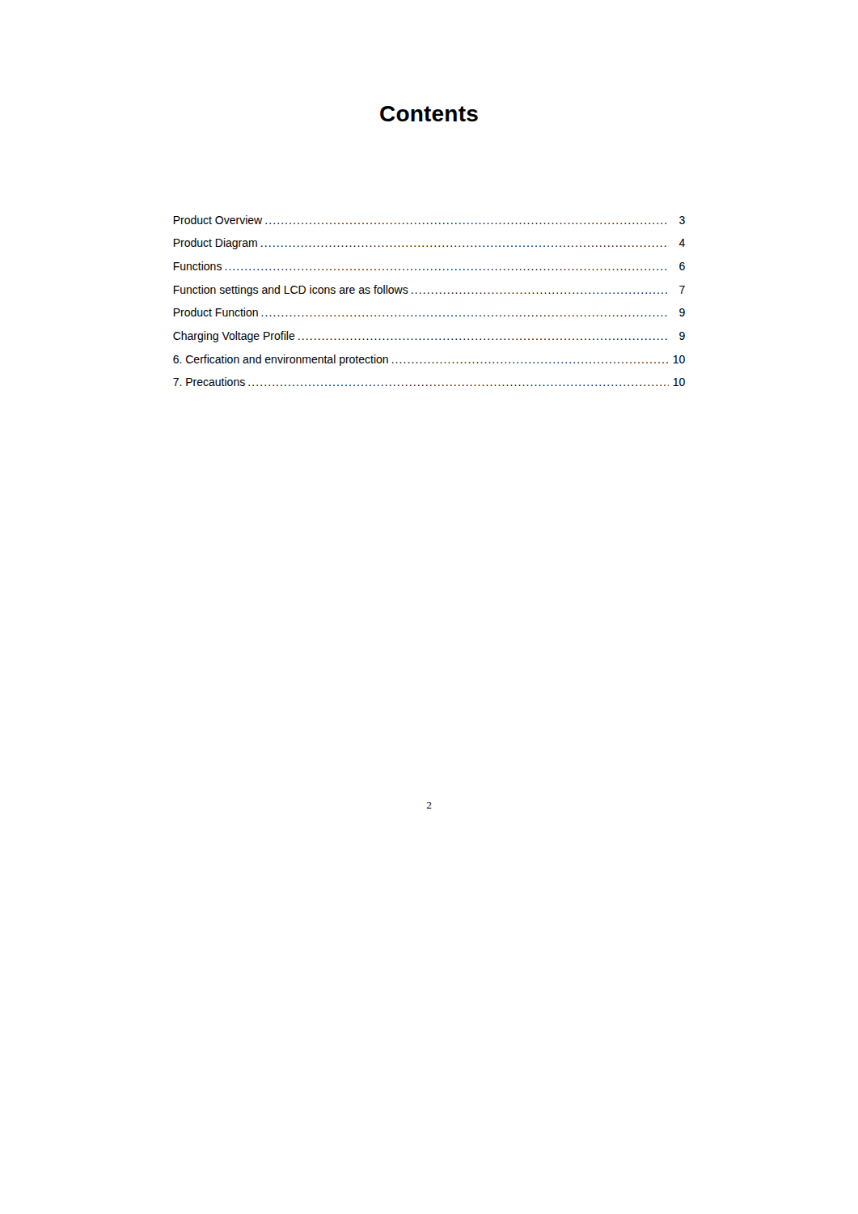Contents
Product Overview ................................................................................................................. 3
Product Diagram .................................................................................................................. 4
Functions ........................................................................................................................... 6
Function settings and LCD icons are as follows ....................................................................... 7
Product Function .................................................................................................................. 9
Charging Voltage Profile ......................................................................................................... 9
6. Cerfication and environmental protection ........................................................................... 10
7. Precautions .................................................................................................................... 10
2